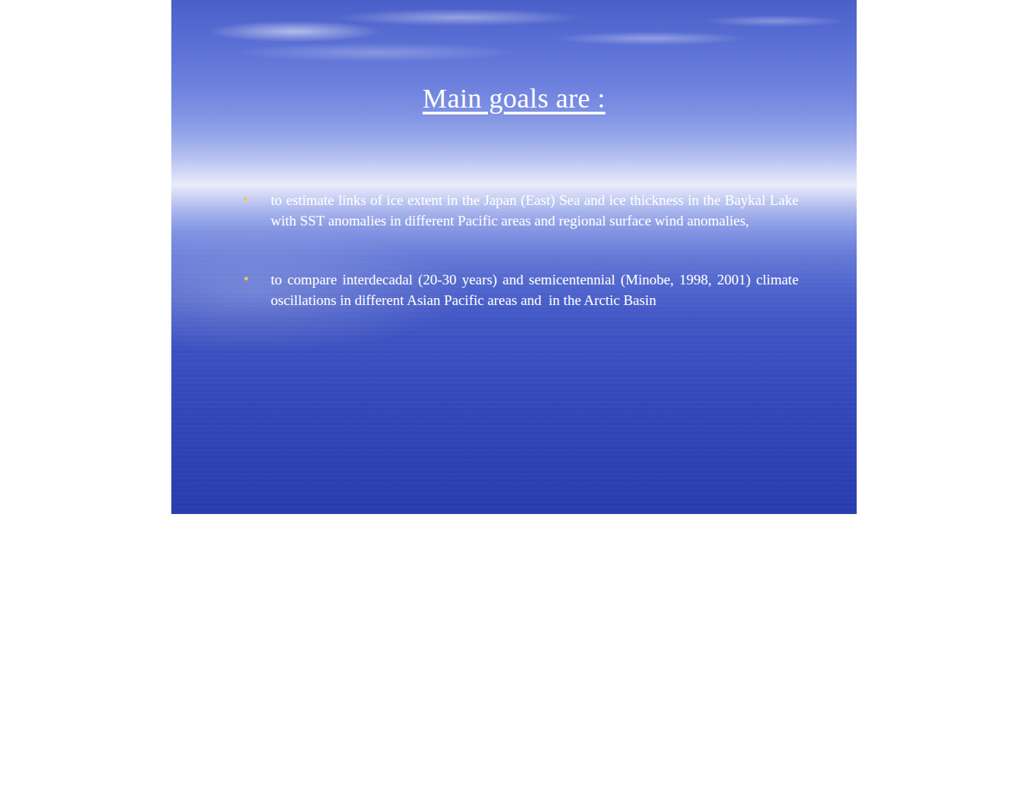Main goals are :
to estimate links of ice extent in the Japan (East) Sea and ice thickness in the Baykal Lake with SST anomalies in different Pacific areas and regional surface wind anomalies,
to compare interdecadal (20-30 years) and semicentennial (Minobe, 1998, 2001) climate oscillations in different Asian Pacific areas and in the Arctic Basin